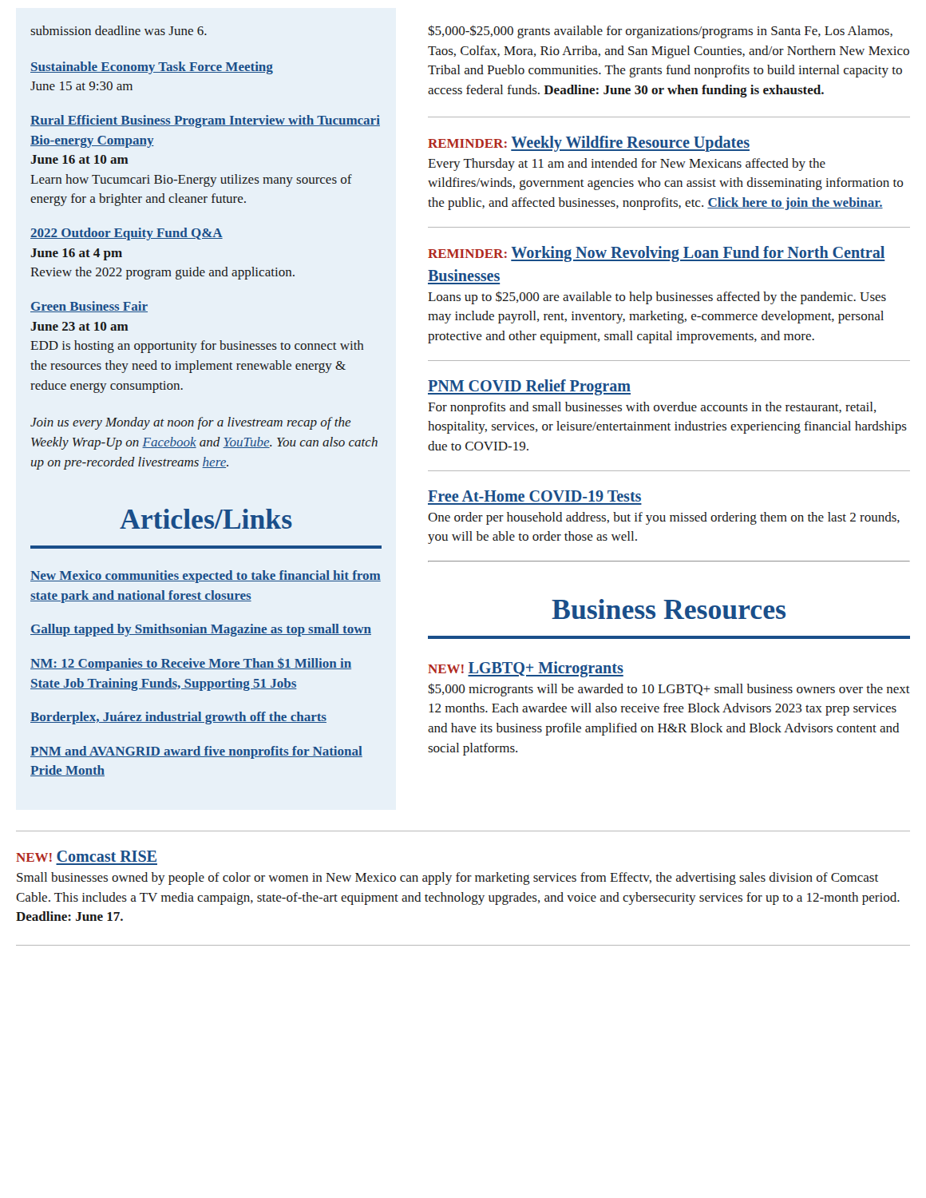submission deadline was June 6.
Sustainable Economy Task Force Meeting
June 15 at 9:30 am
Rural Efficient Business Program Interview with Tucumcari Bio-energy Company
June 16 at 10 am
Learn how Tucumcari Bio-Energy utilizes many sources of energy for a brighter and cleaner future.
2022 Outdoor Equity Fund Q&A
June 16 at 4 pm
Review the 2022 program guide and application.
Green Business Fair
June 23 at 10 am
EDD is hosting an opportunity for businesses to connect with the resources they need to implement renewable energy & reduce energy consumption.
Join us every Monday at noon for a livestream recap of the Weekly Wrap-Up on Facebook and YouTube. You can also catch up on pre-recorded livestreams here.
Articles/Links
New Mexico communities expected to take financial hit from state park and national forest closures
Gallup tapped by Smithsonian Magazine as top small town
NM: 12 Companies to Receive More Than $1 Million in State Job Training Funds, Supporting 51 Jobs
Borderplex, Juárez industrial growth off the charts
PNM and AVANGRID award five nonprofits for National Pride Month
$5,000-$25,000 grants available for organizations/programs in Santa Fe, Los Alamos, Taos, Colfax, Mora, Rio Arriba, and San Miguel Counties, and/or Northern New Mexico Tribal and Pueblo communities. The grants fund nonprofits to build internal capacity to access federal funds. Deadline: June 30 or when funding is exhausted.
REMINDER: Weekly Wildfire Resource Updates
Every Thursday at 11 am and intended for New Mexicans affected by the wildfires/winds, government agencies who can assist with disseminating information to the public, and affected businesses, nonprofits, etc. Click here to join the webinar.
REMINDER: Working Now Revolving Loan Fund for North Central Businesses
Loans up to $25,000 are available to help businesses affected by the pandemic. Uses may include payroll, rent, inventory, marketing, e-commerce development, personal protective and other equipment, small capital improvements, and more.
PNM COVID Relief Program
For nonprofits and small businesses with overdue accounts in the restaurant, retail, hospitality, services, or leisure/entertainment industries experiencing financial hardships due to COVID-19.
Free At-Home COVID-19 Tests
One order per household address, but if you missed ordering them on the last 2 rounds, you will be able to order those as well.
Business Resources
NEW! LGBTQ+ Microgrants
$5,000 microgrants will be awarded to 10 LGBTQ+ small business owners over the next 12 months. Each awardee will also receive free Block Advisors 2023 tax prep services and have its business profile amplified on H&R Block and Block Advisors content and social platforms.
NEW! Comcast RISE
Small businesses owned by people of color or women in New Mexico can apply for marketing services from Effectv, the advertising sales division of Comcast Cable. This includes a TV media campaign, state-of-the-art equipment and technology upgrades, and voice and cybersecurity services for up to a 12-month period. Deadline: June 17.